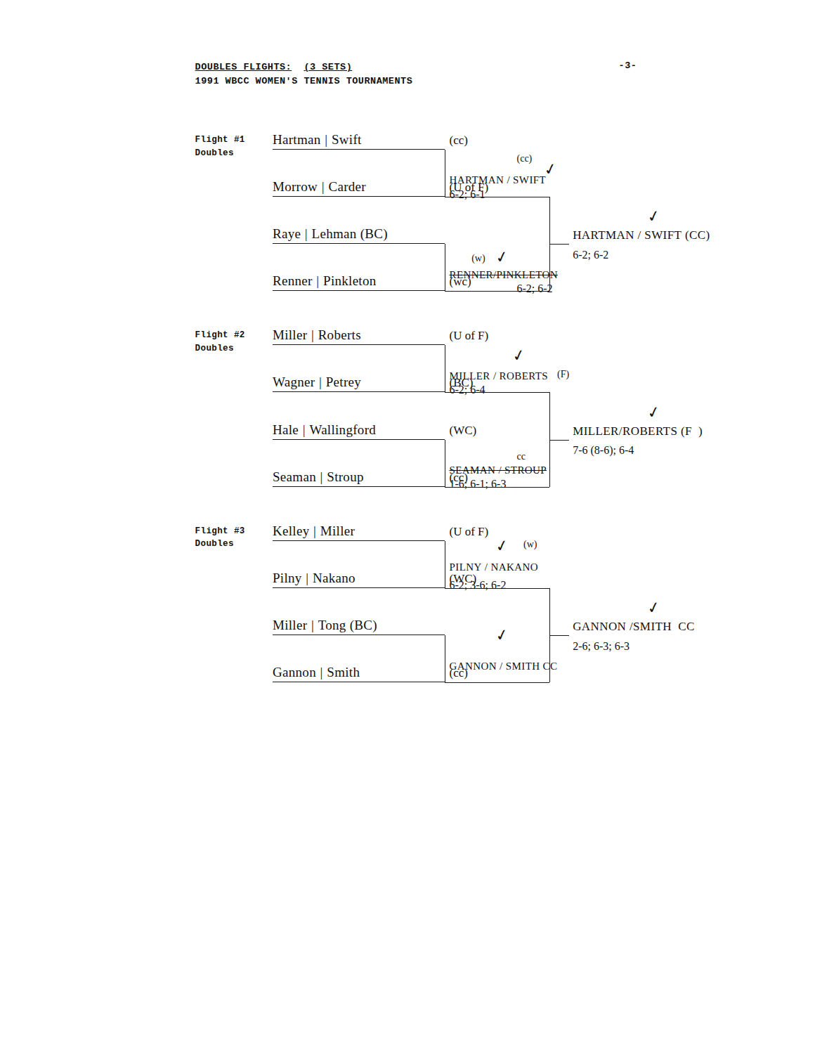-3-
DOUBLES FLIGHTS: (3 sets)
1991 WBCC WOMEN'S TENNIS TOURNAMENTS
Flight #1
Doubles
Hartman|Swift (cc)
Morrow|Carder (U of F)
Raye|Lehman (BC)
Renner|Pinkleton (wc)
HARTMAN / SWIFT
(cc)
✓
6-2; 6-1
RENNER/PINKLETON
(w)
✓
6-2; 6-2
✓
HARTMAN / SWIFT (CC)
6-2; 6-2
Flight #2
Doubles
Miller|Roberts (U of F)
Wagner|Petrey (BC)
Hale|Wallingford (WC)
Seaman|Stroup (cc)
✓
MILLER / ROBERTS
(F)
6-2; 6-4
SEAMAN / STROUP
cc
1-6; 6-1; 6-3
✓
MILLER/ROBERTS (F )
7-6 (8-6); 6-4
Flight #3
Doubles
Kelley|Miller (U of F)
Pilny|Nakano (WC)
Miller|Tong (BC)
Gannon|Smith (cc)
✓
(w)
PILNY / NAKANO
6-2; 3-6; 6-2
✓
GANNON / SMITH CC
✓
GANNON /SMITH CC
2-6; 6-3; 6-3